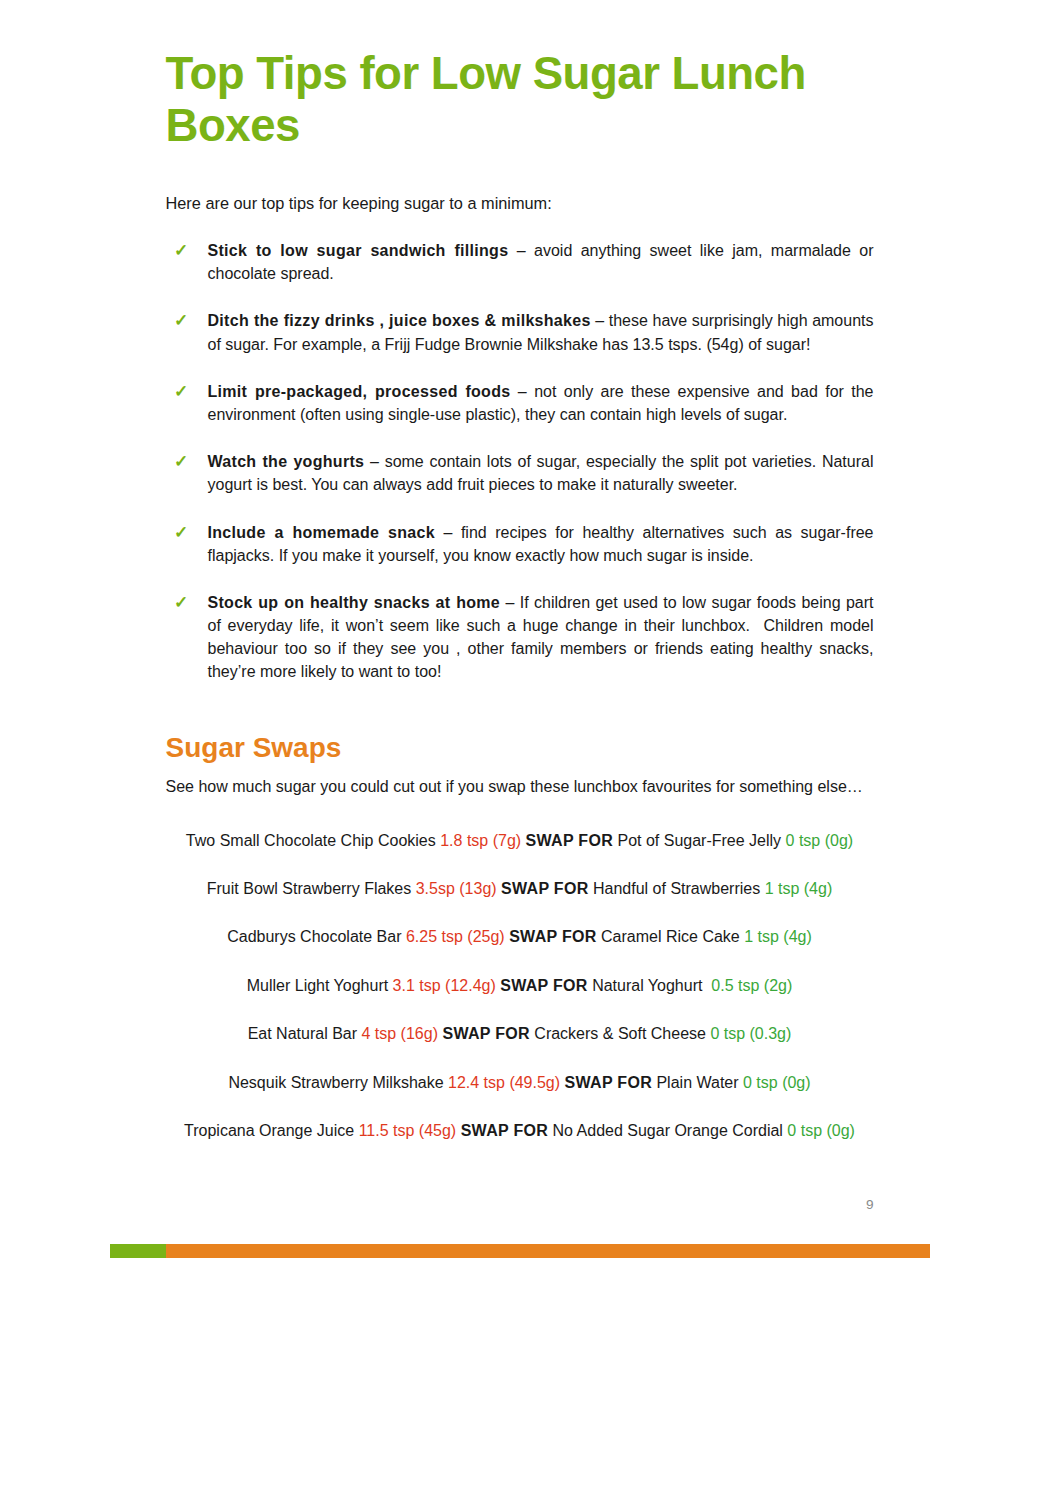Top Tips for Low Sugar Lunch Boxes
Here are our top tips for keeping sugar to a minimum:
Stick to low sugar sandwich fillings – avoid anything sweet like jam, marmalade or chocolate spread.
Ditch the fizzy drinks , juice boxes & milkshakes – these have surprisingly high amounts of sugar. For example, a Frijj Fudge Brownie Milkshake has 13.5 tsps. (54g) of sugar!
Limit pre-packaged, processed foods – not only are these expensive and bad for the environment (often using single-use plastic), they can contain high levels of sugar.
Watch the yoghurts – some contain lots of sugar, especially the split pot varieties. Natural yogurt is best. You can always add fruit pieces to make it naturally sweeter.
Include a homemade snack – find recipes for healthy alternatives such as sugar-free flapjacks. If you make it yourself, you know exactly how much sugar is inside.
Stock up on healthy snacks at home – If children get used to low sugar foods being part of everyday life, it won’t seem like such a huge change in their lunchbox. Children model behaviour too so if they see you , other family members or friends eating healthy snacks, they’re more likely to want to too!
Sugar Swaps
See how much sugar you could cut out if you swap these lunchbox favourites for something else…
Two Small Chocolate Chip Cookies 1.8 tsp (7g) SWAP FOR Pot of Sugar-Free Jelly 0 tsp (0g)
Fruit Bowl Strawberry Flakes 3.5sp (13g) SWAP FOR Handful of Strawberries 1 tsp (4g)
Cadburys Chocolate Bar 6.25 tsp (25g) SWAP FOR Caramel Rice Cake 1 tsp (4g)
Muller Light Yoghurt 3.1 tsp (12.4g) SWAP FOR Natural Yoghurt 0.5 tsp (2g)
Eat Natural Bar 4 tsp (16g) SWAP FOR Crackers & Soft Cheese 0 tsp (0.3g)
Nesquik Strawberry Milkshake 12.4 tsp (49.5g) SWAP FOR Plain Water 0 tsp (0g)
Tropicana Orange Juice 11.5 tsp (45g) SWAP FOR No Added Sugar Orange Cordial 0 tsp (0g)
9